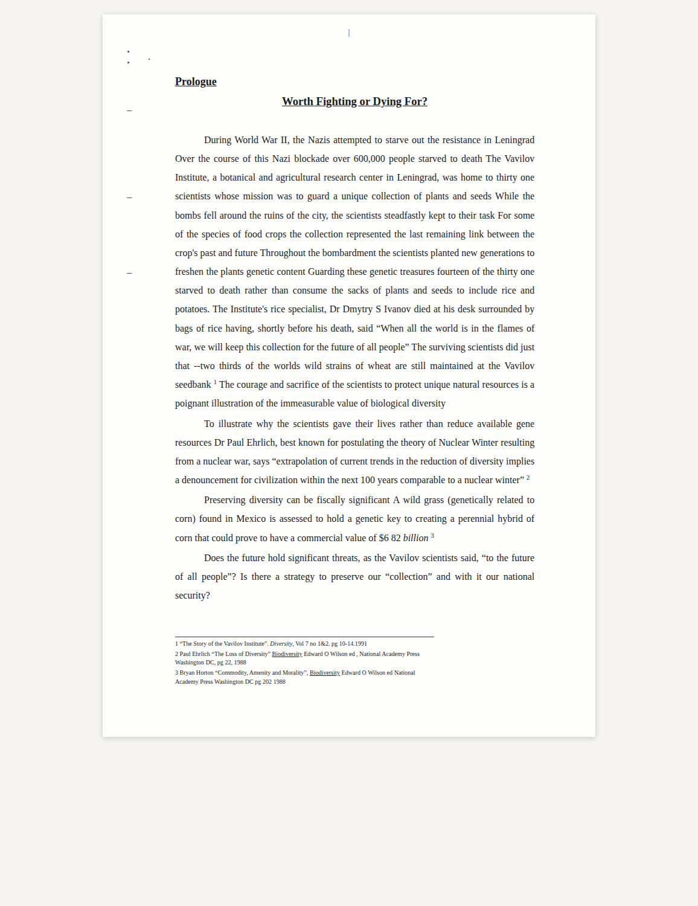|
• •
.
–
–
–
Prologue
Worth Fighting or Dying For?
During World War II, the Nazis attempted to starve out the resistance in Leningrad Over the course of this Nazi blockade over 600,000 people starved to death The Vavilov Institute, a botanical and agricultural research center in Leningrad, was home to thirty one scientists whose mission was to guard a unique collection of plants and seeds While the bombs fell around the ruins of the city, the scientists steadfastly kept to their task For some of the species of food crops the collection represented the last remaining link between the crop's past and future Throughout the bombardment the scientists planted new generations to freshen the plants genetic content Guarding these genetic treasures fourteen of the thirty one starved to death rather than consume the sacks of plants and seeds to include rice and potatoes. The Institute's rice specialist, Dr Dmytry S Ivanov died at his desk surrounded by bags of rice having, shortly before his death, said “When all the world is in the flames of war, we will keep this collection for the future of all people” The surviving scientists did just that --two thirds of the worlds wild strains of wheat are still maintained at the Vavilov seedbank 1 The courage and sacrifice of the scientists to protect unique natural resources is a poignant illustration of the immeasurable value of biological diversity
To illustrate why the scientists gave their lives rather than reduce available gene resources Dr Paul Ehrlich, best known for postulating the theory of Nuclear Winter resulting from a nuclear war, says “extrapolation of current trends in the reduction of diversity implies a denouncement for civilization within the next 100 years comparable to a nuclear winter” 2
Preserving diversity can be fiscally significant A wild grass (genetically related to corn) found in Mexico is assessed to hold a genetic key to creating a perennial hybrid of corn that could prove to have a commercial value of $6 82 billion 3
Does the future hold significant threats, as the Vavilov scientists said, “to the future of all people”? Is there a strategy to preserve our “collection” and with it our national security?
1 “The Story of the Vavilov Institute”. Diversity, Vol 7 no 1&2. pg 10-14.1991
2 Paul Ehrlich “The Loss of Diversity” Biodiversity Edward O Wilson ed , National Academy Press Washington DC, pg 22, 1988
3 Bryan Horton “Commodity, Amenity and Morality”, Biodiversity Edward O Wilson ed National Academy Press Washington DC pg 202 1988